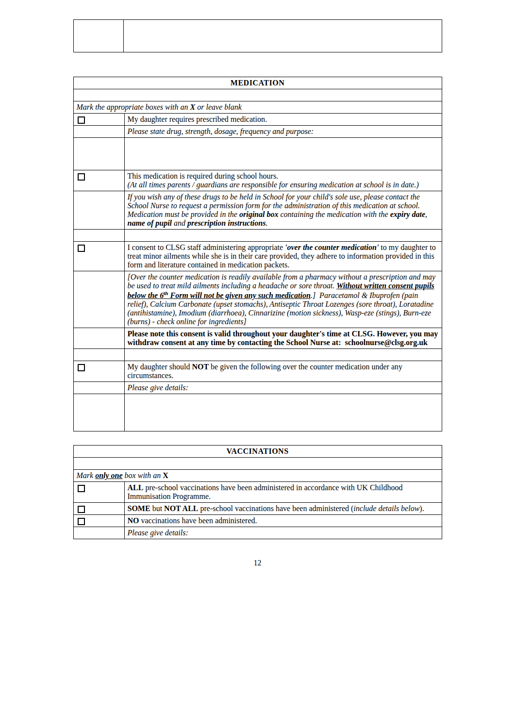| MEDICATION |
| Mark the appropriate boxes with an X or leave blank |
| | My daughter requires prescribed medication. |
| | Please state drug, strength, dosage, frequency and purpose: |
| | This medication is required during school hours. (At all times parents / guardians are responsible for ensuring medication at school is in date.) |
| | If you wish any of these drugs to be held in School for your child's sole use, please contact the School Nurse to request a permission form for the administration of this medication at school. Medication must be provided in the original box containing the medication with the expiry date , name of pupil and prescription instructions . |
| | I consent to CLSG staff administering appropriate 'over the counter medication' to my daughter to treat minor ailments while she is in their care provided, they adhere to information provided in this form and literature contained in medication packets. |
| | [Over the counter medication is readily available from a pharmacy without a prescription and may be used to treat mild ailments including a headache or sore throat. Without written consent pupils below the 6 th Form will not be given any such medication .] Paracetamol & Ibuprofen (pain relief), Calcium Carbonate (upset stomachs), Antiseptic Throat Lozenges (sore throat), Loratadine (antihistamine), Imodium (diarrhoea), Cinnarizine (motion sickness), Wasp-eze (stings), Burn-eze (burns) - check online for ingredients] |
| | Please note this consent is valid throughout your daughter's time at CLSG. However, you may withdraw consent at any time by contacting the School Nurse at: schoolnurse@clsg.org.uk |
| | My daughter should NOT be given the following over the counter medication under any circumstances. |
| | Please give details: |
| VACCINATIONS |
| Mark only one box with an X |
| | ALL pre-school vaccinations have been administered in accordance with UK Childhood Immunisation Programme. |
| | SOME but NOT ALL pre-school vaccinations have been administered ( include details below ). |
| | NO vaccinations have been administered. |
| | Please give details: |
12